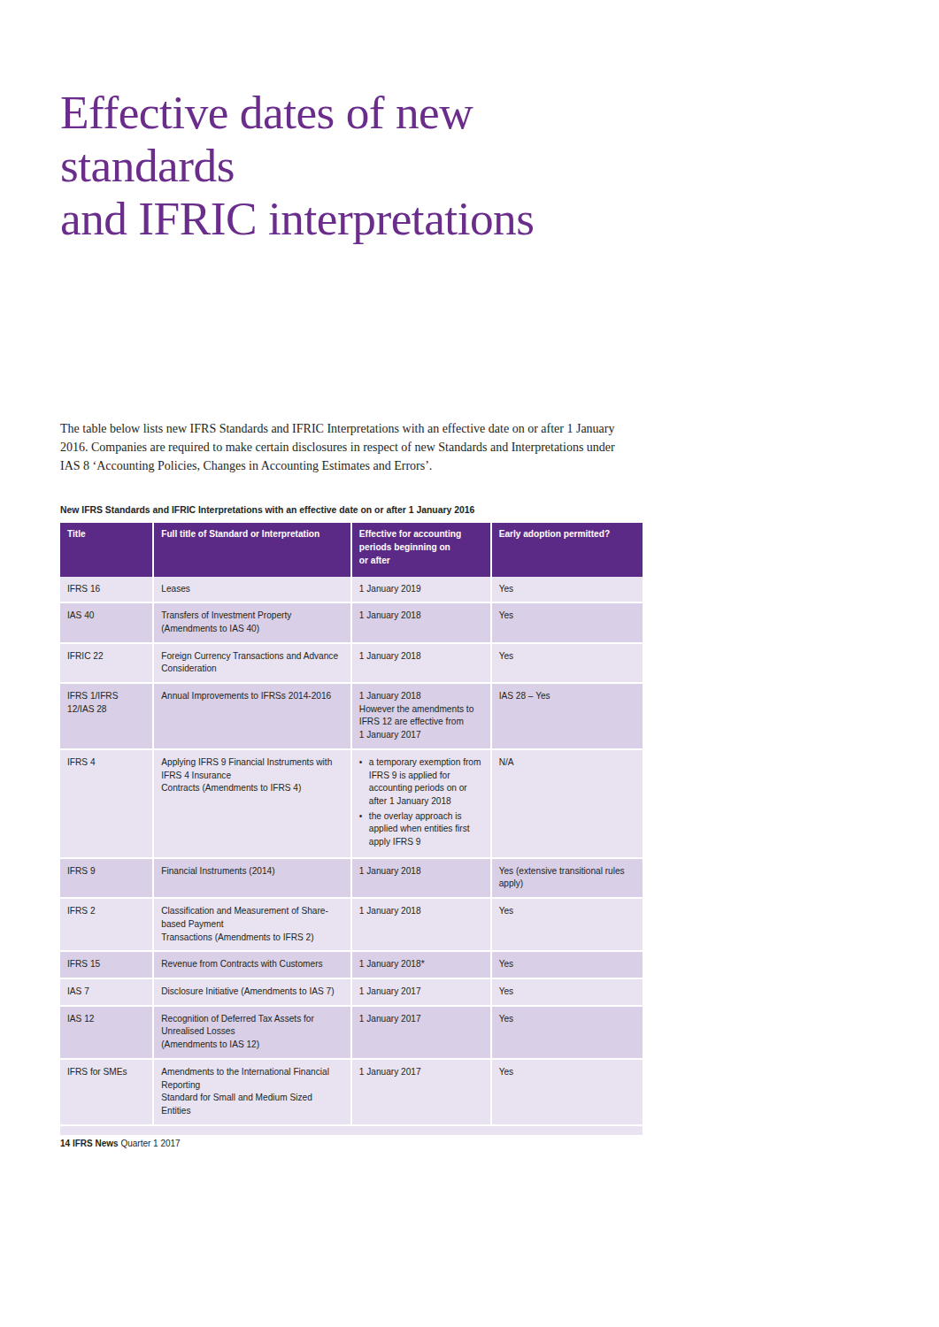Effective dates of new standards
and IFRIC interpretations
The table below lists new IFRS Standards and IFRIC Interpretations with an effective date on or after 1 January 2016. Companies are required to make certain disclosures in respect of new Standards and Interpretations under IAS 8 ‘Accounting Policies, Changes in Accounting Estimates and Errors’.
New IFRS Standards and IFRIC Interpretations with an effective date on or after 1 January 2016
| Title | Full title of Standard or Interpretation | Effective for accounting periods beginning on or after | Early adoption permitted? |
| --- | --- | --- | --- |
| IFRS 16 | Leases | 1 January 2019 | Yes |
| IAS 40 | Transfers of Investment Property (Amendments to IAS 40) | 1 January 2018 | Yes |
| IFRIC 22 | Foreign Currency Transactions and Advance Consideration | 1 January 2018 | Yes |
| IFRS 1/IFRS 12/IAS 28 | Annual Improvements to IFRSs 2014-2016 | 1 January 2018 However the amendments to IFRS 12 are effective from 1 January 2017 | IAS 28 – Yes |
| IFRS 4 | Applying IFRS 9 Financial Instruments with IFRS 4 Insurance Contracts (Amendments to IFRS 4) | a temporary exemption from IFRS 9 is applied for accounting periods on or after 1 January 2018 the overlay approach is applied when entities first apply IFRS 9 | N/A |
| IFRS 9 | Financial Instruments (2014) | 1 January 2018 | Yes (extensive transitional rules apply) |
| IFRS 2 | Classification and Measurement of Share-based Payment Transactions (Amendments to IFRS 2) | 1 January 2018 | Yes |
| IFRS 15 | Revenue from Contracts with Customers | 1 January 2018* | Yes |
| IAS 7 | Disclosure Initiative (Amendments to IAS 7) | 1 January 2017 | Yes |
| IAS 12 | Recognition of Deferred Tax Assets for Unrealised Losses (Amendments to IAS 12) | 1 January 2017 | Yes |
| IFRS for SMEs | Amendments to the International Financial Reporting Standard for Small and Medium Sized Entities | 1 January 2017 | Yes |
14 IFRS News Quarter 1 2017